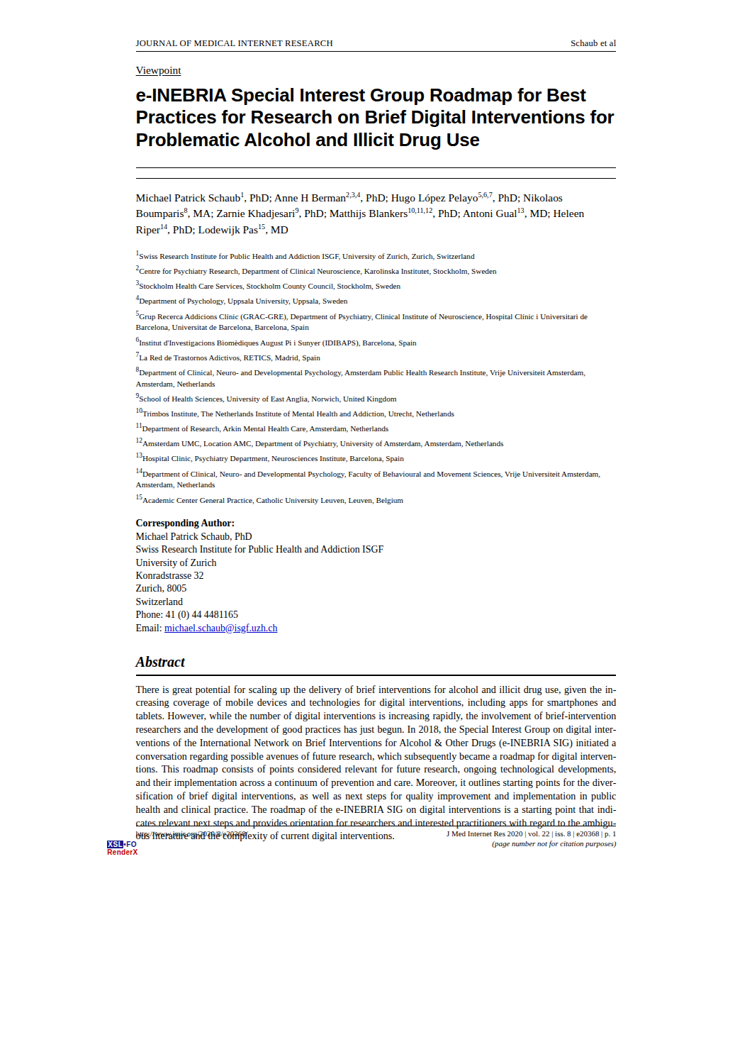Journal of Medical Internet Research Schaub et al
Viewpoint
e-INEBRIA Special Interest Group Roadmap for Best Practices for Research on Brief Digital Interventions for Problematic Alcohol and Illicit Drug Use
Michael Patrick Schaub1, PhD; Anne H Berman2,3,4, PhD; Hugo López Pelayo5,6,7, PhD; Nikolaos Boumparis8, MA; Zarnie Khadjesari9, PhD; Matthijs Blankers10,11,12, PhD; Antoni Gual13, MD; Heleen Riper14, PhD; Lodewijk Pas15, MD
1Swiss Research Institute for Public Health and Addiction ISGF, University of Zurich, Zurich, Switzerland
2Centre for Psychiatry Research, Department of Clinical Neuroscience, Karolinska Institutet, Stockholm, Sweden
3Stockholm Health Care Services, Stockholm County Council, Stockholm, Sweden
4Department of Psychology, Uppsala University, Uppsala, Sweden
5Grup Recerca Addicions Clínic (GRAC-GRE), Department of Psychiatry, Clinical Institute of Neuroscience, Hospital Clínic i Universitari de Barcelona, Universitat de Barcelona, Barcelona, Spain
6Institut d'Investigacions Biomèdiques August Pi i Sunyer (IDIBAPS), Barcelona, Spain
7La Red de Trastornos Adictivos, RETICS, Madrid, Spain
8Department of Clinical, Neuro- and Developmental Psychology, Amsterdam Public Health Research Institute, Vrije Universiteit Amsterdam, Amsterdam, Netherlands
9School of Health Sciences, University of East Anglia, Norwich, United Kingdom
10Trimbos Institute, The Netherlands Institute of Mental Health and Addiction, Utrecht, Netherlands
11Department of Research, Arkin Mental Health Care, Amsterdam, Netherlands
12Amsterdam UMC, Location AMC, Department of Psychiatry, University of Amsterdam, Amsterdam, Netherlands
13Hospital Clinic, Psychiatry Department, Neurosciences Institute, Barcelona, Spain
14Department of Clinical, Neuro- and Developmental Psychology, Faculty of Behavioural and Movement Sciences, Vrije Universiteit Amsterdam, Amsterdam, Netherlands
15Academic Center General Practice, Catholic University Leuven, Leuven, Belgium
Corresponding Author:
Michael Patrick Schaub, PhD
Swiss Research Institute for Public Health and Addiction ISGF
University of Zurich
Konradstrasse 32
Zurich, 8005
Switzerland
Phone: 41 (0) 44 4481165
Email: michael.schaub@isgf.uzh.ch
Abstract
There is great potential for scaling up the delivery of brief interventions for alcohol and illicit drug use, given the increasing coverage of mobile devices and technologies for digital interventions, including apps for smartphones and tablets. However, while the number of digital interventions is increasing rapidly, the involvement of brief-intervention researchers and the development of good practices has just begun. In 2018, the Special Interest Group on digital interventions of the International Network on Brief Interventions for Alcohol & Other Drugs (e-INEBRIA SIG) initiated a conversation regarding possible avenues of future research, which subsequently became a roadmap for digital interventions. This roadmap consists of points considered relevant for future research, ongoing technological developments, and their implementation across a continuum of prevention and care. Moreover, it outlines starting points for the diversification of brief digital interventions, as well as next steps for quality improvement and implementation in public health and clinical practice. The roadmap of the e-INEBRIA SIG on digital interventions is a starting point that indicates relevant next steps and provides orientation for researchers and interested practitioners with regard to the ambiguous literature and the complexity of current digital interventions.
http://www.jmir.org/2020/8/e20368/ J Med Internet Res 2020 | vol. 22 | iss. 8 | e20368 | p. 1 (page number not for citation purposes)
XSL•FO
RenderX